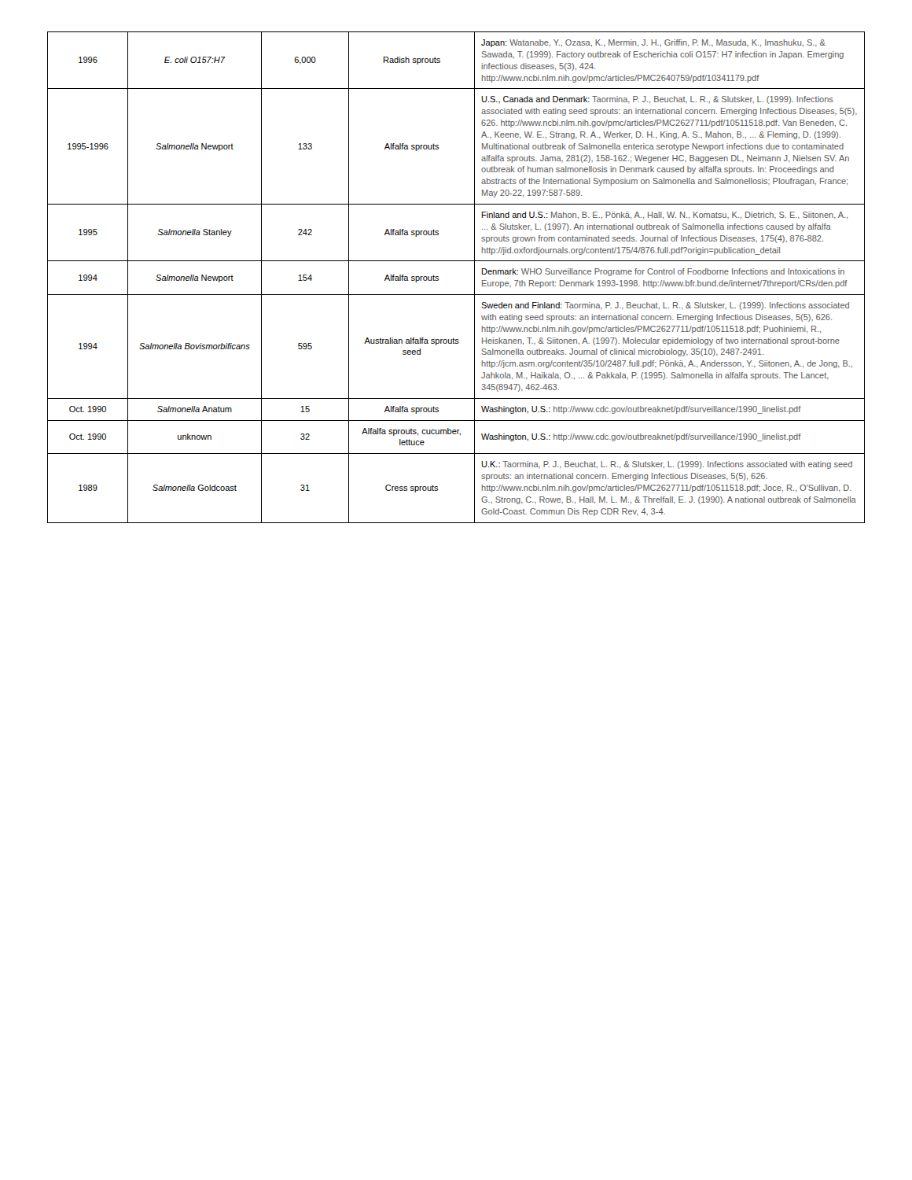| 1996 | E. coli O157:H7 | 6,000 | Radish sprouts | Japan: Watanabe, Y., Ozasa, K., Mermin, J. H., Griffin, P. M., Masuda, K., Imashuku, S., & Sawada, T. (1999). Factory outbreak of Escherichia coli O157: H7 infection in Japan. Emerging infectious diseases, 5(3), 424. http://www.ncbi.nlm.nih.gov/pmc/articles/PMC2640759/pdf/10341179.pdf |
| 1995-1996 | Salmonella Newport | 133 | Alfalfa sprouts | U.S., Canada and Denmark: Taormina, P. J., Beuchat, L. R., & Slutsker, L. (1999). Infections associated with eating seed sprouts: an international concern. Emerging Infectious Diseases, 5(5), 626. http://www.ncbi.nlm.nih.gov/pmc/articles/PMC2627711/pdf/10511518.pdf. Van Beneden, C. A., Keene, W. E., Strang, R. A., Werker, D. H., King, A. S., Mahon, B., ... & Fleming, D. (1999). Multinational outbreak of Salmonella enterica serotype Newport infections due to contaminated alfalfa sprouts. Jama, 281(2), 158-162.; Wegener HC, Baggesen DL, Neimann J, Nielsen SV. An outbreak of human salmonellosis in Denmark caused by alfalfa sprouts. In: Proceedings and abstracts of the International Symposium on Salmonella and Salmonellosis; Ploufragan, France; May 20-22, 1997:587-589. |
| 1995 | Salmonella Stanley | 242 | Alfalfa sprouts | Finland and U.S.: Mahon, B. E., Pönkä, A., Hall, W. N., Komatsu, K., Dietrich, S. E., Siitonen, A., ... & Slutsker, L. (1997). An international outbreak of Salmonella infections caused by alfalfa sprouts grown from contaminated seeds. Journal of Infectious Diseases, 175(4), 876-882. http://jid.oxfordjournals.org/content/175/4/876.full.pdf?origin=publication_detail |
| 1994 | Salmonella Newport | 154 | Alfalfa sprouts | Denmark: WHO Surveillance Programe for Control of Foodborne Infections and Intoxications in Europe, 7th Report: Denmark 1993-1998. http://www.bfr.bund.de/internet/7threport/CRs/den.pdf |
| 1994 | Salmonella Bovismorbificans | 595 | Australian alfalfa sprouts seed | Sweden and Finland: Taormina, P. J., Beuchat, L. R., & Slutsker, L. (1999). Infections associated with eating seed sprouts: an international concern. Emerging Infectious Diseases, 5(5), 626. http://www.ncbi.nlm.nih.gov/pmc/articles/PMC2627711/pdf/10511518.pdf; Puohiniemi, R., Heiskanen, T., & Siitonen, A. (1997). Molecular epidemiology of two international sprout-borne Salmonella outbreaks. Journal of clinical microbiology, 35(10), 2487-2491. http://jcm.asm.org/content/35/10/2487.full.pdf; Pönkä, A., Andersson, Y., Siitonen, A., de Jong, B., Jahkola, M., Haikala, O., ... & Pakkala, P. (1995). Salmonella in alfalfa sprouts. The Lancet, 345(8947), 462-463. |
| Oct. 1990 | Salmonella Anatum | 15 | Alfalfa sprouts | Washington, U.S.: http://www.cdc.gov/outbreaknet/pdf/surveillance/1990_linelist.pdf |
| Oct. 1990 | unknown | 32 | Alfalfa sprouts, cucumber, lettuce | Washington, U.S.: http://www.cdc.gov/outbreaknet/pdf/surveillance/1990_linelist.pdf |
| 1989 | Salmonella Goldcoast | 31 | Cress sprouts | U.K.: Taormina, P. J., Beuchat, L. R., & Slutsker, L. (1999). Infections associated with eating seed sprouts: an international concern. Emerging Infectious Diseases, 5(5), 626. http://www.ncbi.nlm.nih.gov/pmc/articles/PMC2627711/pdf/10511518.pdf; Joce, R., O'Sullivan, D. G., Strong, C., Rowe, B., Hall, M. L. M., & Threlfall, E. J. (1990). A national outbreak of Salmonella Gold-Coast. Commun Dis Rep CDR Rev, 4, 3-4. |